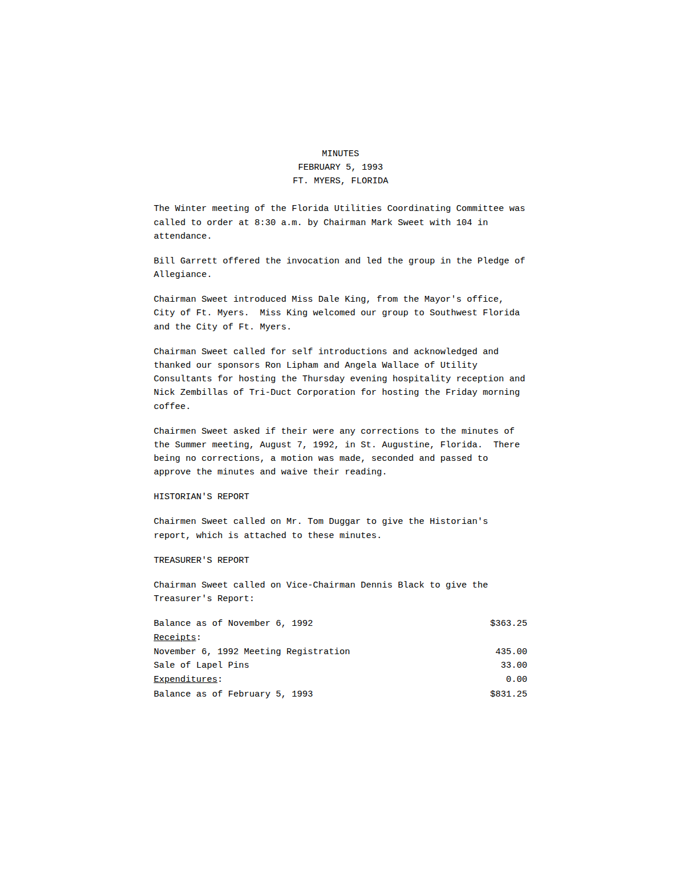MINUTES FEBRUARY 5, 1993 FT. MYERS, FLORIDA
The Winter meeting of the Florida Utilities Coordinating Committee was called to order at 8:30 a.m. by Chairman Mark Sweet with 104 in attendance.
Bill Garrett offered the invocation and led the group in the Pledge of Allegiance.
Chairman Sweet introduced Miss Dale King, from the Mayor's office, City of Ft. Myers. Miss King welcomed our group to Southwest Florida and the City of Ft. Myers.
Chairman Sweet called for self introductions and acknowledged and thanked our sponsors Ron Lipham and Angela Wallace of Utility Consultants for hosting the Thursday evening hospitality reception and Nick Zembillas of Tri-Duct Corporation for hosting the Friday morning coffee.
Chairmen Sweet asked if their were any corrections to the minutes of the Summer meeting, August 7, 1992, in St. Augustine, Florida. There being no corrections, a motion was made, seconded and passed to approve the minutes and waive their reading.
HISTORIAN'S REPORT
Chairmen Sweet called on Mr. Tom Duggar to give the Historian's report, which is attached to these minutes.
TREASURER'S REPORT
Chairman Sweet called on Vice-Chairman Dennis Black to give the Treasurer's Report:
| Balance as of November 6, 1992 | $363.25 |
| Receipts : | |
| November 6, 1992 Meeting Registration | 435.00 |
| Sale of Lapel Pins | 33.00 |
| Expenditures : | 0.00 |
| Balance as of February 5, 1993 | $831.25 |